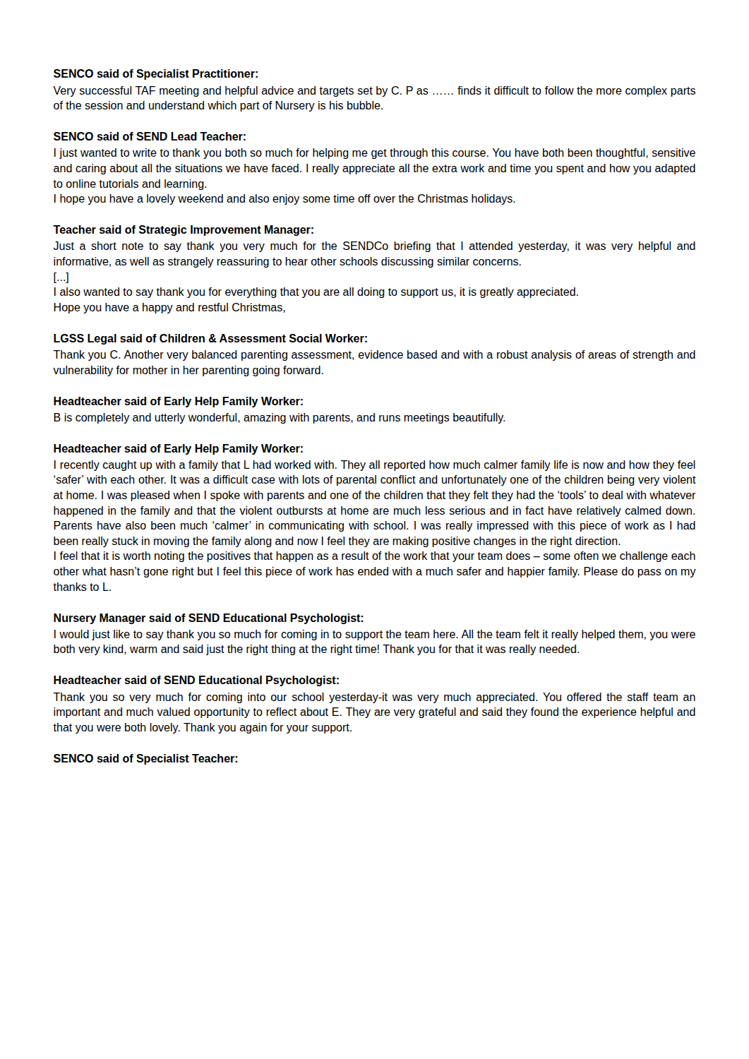SENCO said of Specialist Practitioner:
Very successful TAF meeting and helpful advice and targets set by C. P as …… finds it difficult to follow the more complex parts of the session and understand which part of Nursery is his bubble.
SENCO said of SEND Lead Teacher:
I just wanted to write to thank you both so much for helping me get through this course. You have both been thoughtful, sensitive and caring about all the situations we have faced. I really appreciate all the extra work and time you spent and how you adapted to online tutorials and learning.
I hope you have a lovely weekend and also enjoy some time off over the Christmas holidays.
Teacher said of Strategic Improvement Manager:
Just a short note to say thank you very much for the SENDCo briefing that I attended yesterday, it was very helpful and informative, as well as strangely reassuring to hear other schools discussing similar concerns.
[...]
I also wanted to say thank you for everything that you are all doing to support us, it is greatly appreciated.
Hope you have a happy and restful Christmas,
LGSS Legal said of Children & Assessment Social Worker:
Thank you C. Another very balanced parenting assessment, evidence based and with a robust analysis of areas of strength and vulnerability for mother in her parenting going forward.
Headteacher said of Early Help Family Worker:
B is completely and utterly wonderful, amazing with parents, and runs meetings beautifully.
Headteacher said of Early Help Family Worker:
I recently caught up with a family that L had worked with. They all reported how much calmer family life is now and how they feel ‘safer’ with each other. It was a difficult case with lots of parental conflict and unfortunately one of the children being very violent at home. I was pleased when I spoke with parents and one of the children that they felt they had the ‘tools’ to deal with whatever happened in the family and that the violent outbursts at home are much less serious and in fact have relatively calmed down. Parents have also been much ‘calmer’ in communicating with school. I was really impressed with this piece of work as I had been really stuck in moving the family along and now I feel they are making positive changes in the right direction.
I feel that it is worth noting the positives that happen as a result of the work that your team does – some often we challenge each other what hasn’t gone right but I feel this piece of work has ended with a much safer and happier family. Please do pass on my thanks to L.
Nursery Manager said of SEND Educational Psychologist:
I would just like to say thank you so much for coming in to support the team here. All the team felt it really helped them, you were both very kind, warm and said just the right thing at the right time! Thank you for that it was really needed.
Headteacher said of SEND Educational Psychologist:
Thank you so very much for coming into our school yesterday-it was very much appreciated. You offered the staff team an important and much valued opportunity to reflect about E. They are very grateful and said they found the experience helpful and that you were both lovely. Thank you again for your support.
SENCO said of Specialist Teacher: